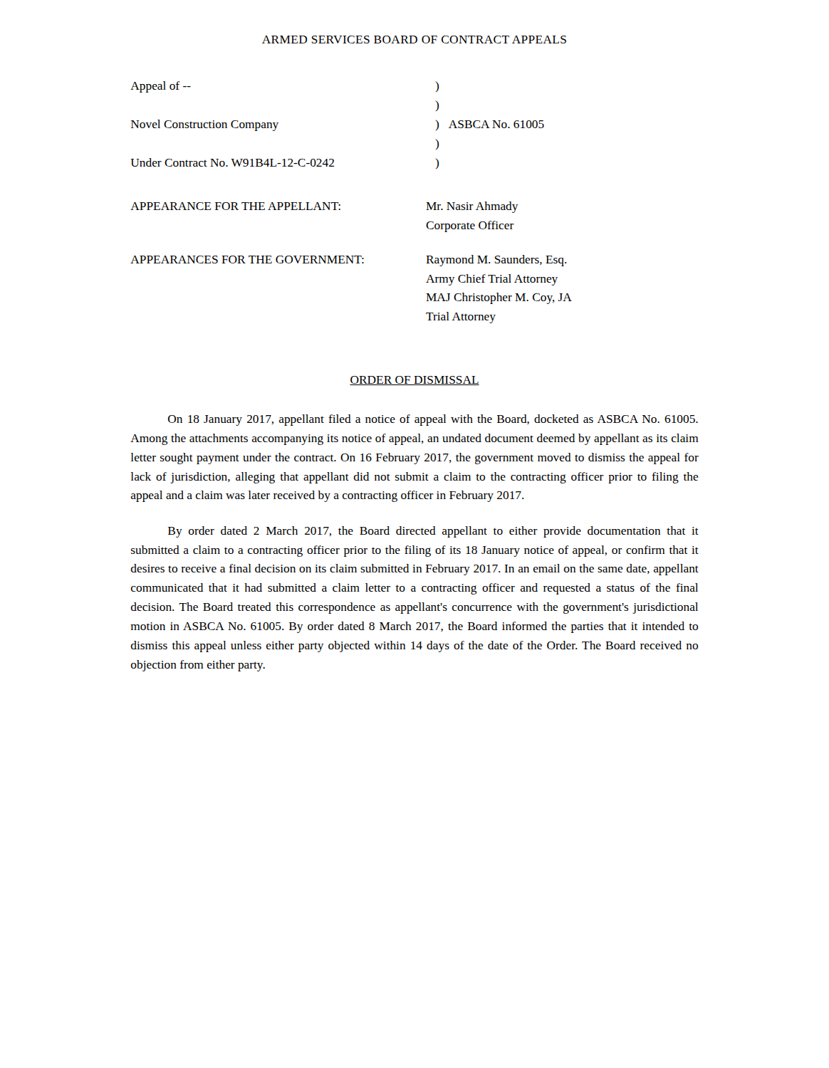ARMED SERVICES BOARD OF CONTRACT APPEALS
| Appeal of -- | ) | |
| | ) | |
| Novel Construction Company | ) | ASBCA No. 61005 |
| | ) | |
| Under Contract No. W91B4L-12-C-0242 | ) | |
| APPEARANCE FOR THE APPELLANT: | Mr. Nasir Ahmady Corporate Officer |
| APPEARANCES FOR THE GOVERNMENT: | Raymond M. Saunders, Esq. Army Chief Trial Attorney MAJ Christopher M. Coy, JA Trial Attorney |
ORDER OF DISMISSAL
On 18 January 2017, appellant filed a notice of appeal with the Board, docketed as ASBCA No. 61005. Among the attachments accompanying its notice of appeal, an undated document deemed by appellant as its claim letter sought payment under the contract. On 16 February 2017, the government moved to dismiss the appeal for lack of jurisdiction, alleging that appellant did not submit a claim to the contracting officer prior to filing the appeal and a claim was later received by a contracting officer in February 2017.
By order dated 2 March 2017, the Board directed appellant to either provide documentation that it submitted a claim to a contracting officer prior to the filing of its 18 January notice of appeal, or confirm that it desires to receive a final decision on its claim submitted in February 2017. In an email on the same date, appellant communicated that it had submitted a claim letter to a contracting officer and requested a status of the final decision. The Board treated this correspondence as appellant's concurrence with the government's jurisdictional motion in ASBCA No. 61005. By order dated 8 March 2017, the Board informed the parties that it intended to dismiss this appeal unless either party objected within 14 days of the date of the Order. The Board received no objection from either party.